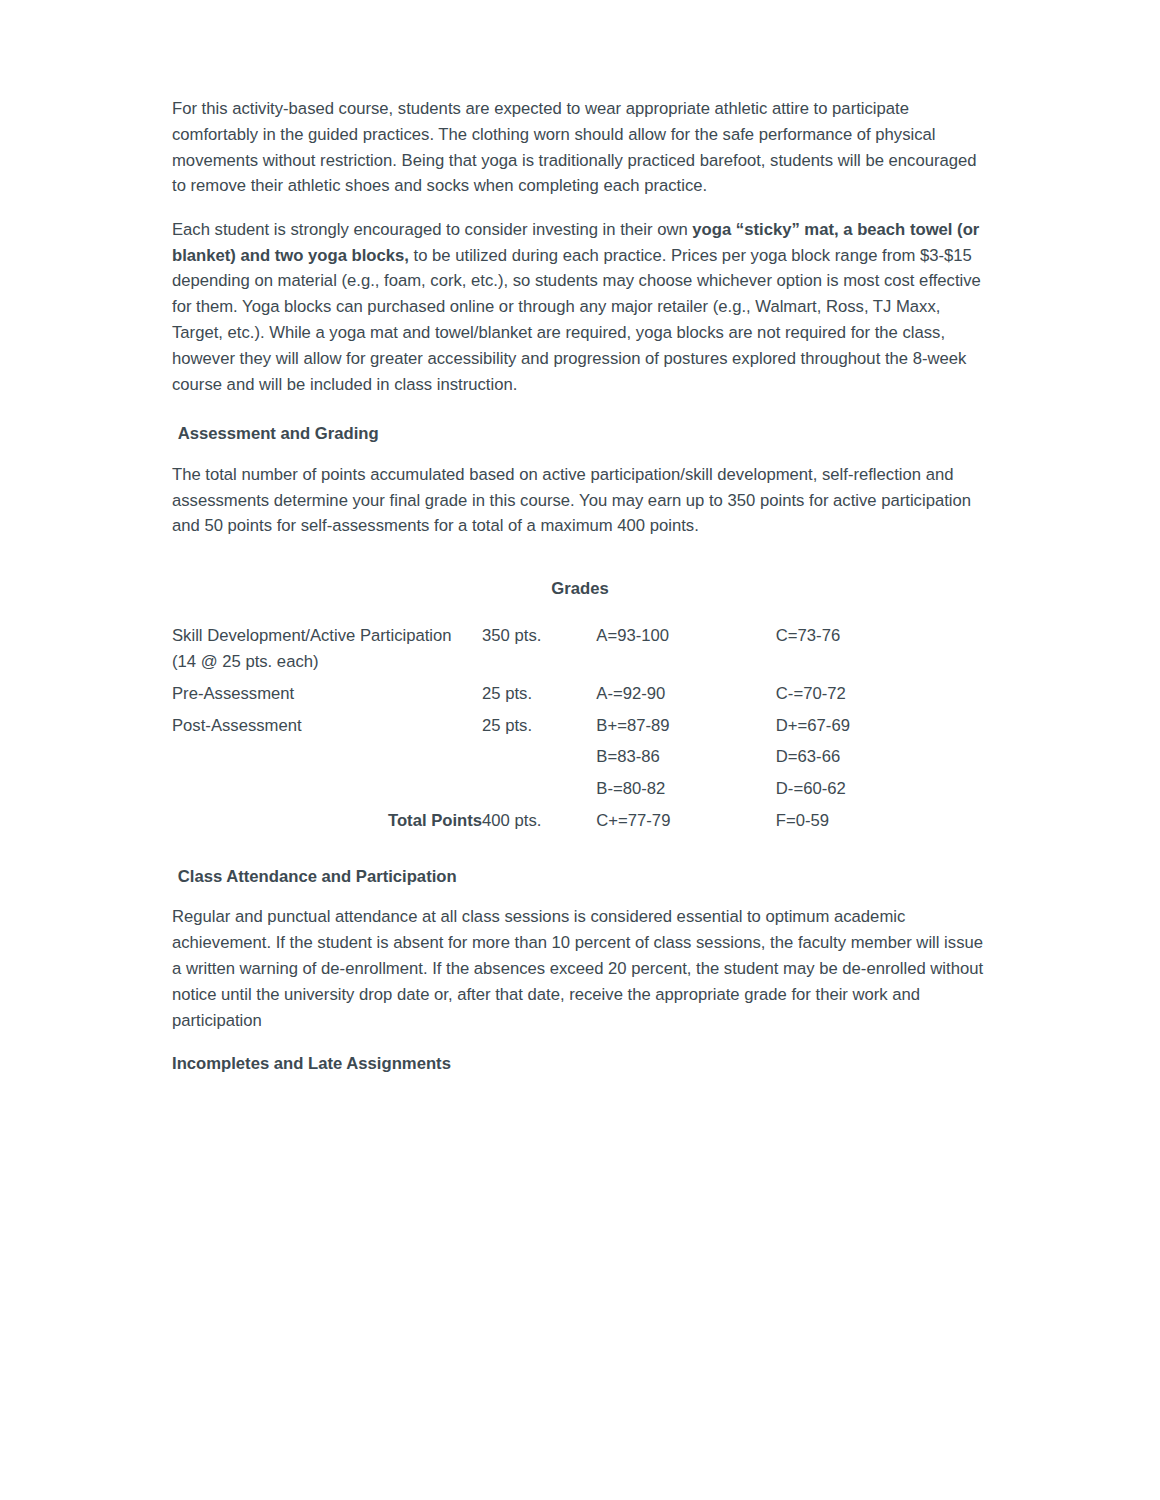For this activity-based course, students are expected to wear appropriate athletic attire to participate comfortably in the guided practices. The clothing worn should allow for the safe performance of physical movements without restriction. Being that yoga is traditionally practiced barefoot, students will be encouraged to remove their athletic shoes and socks when completing each practice.
Each student is strongly encouraged to consider investing in their own yoga “sticky” mat, a beach towel (or blanket) and two yoga blocks, to be utilized during each practice. Prices per yoga block range from $3-$15 depending on material (e.g., foam, cork, etc.), so students may choose whichever option is most cost effective for them. Yoga blocks can purchased online or through any major retailer (e.g., Walmart, Ross, TJ Maxx, Target, etc.). While a yoga mat and towel/blanket are required, yoga blocks are not required for the class, however they will allow for greater accessibility and progression of postures explored throughout the 8-week course and will be included in class instruction.
Assessment and Grading
The total number of points accumulated based on active participation/skill development, self-reflection and assessments determine your final grade in this course. You may earn up to 350 points for active participation and 50 points for self-assessments for a total of a maximum 400 points.
Grades
| Skill Development/Active Participation (14 @ 25 pts. each) | 350 pts. | A=93-100 | C=73-76 |
| Pre-Assessment | 25 pts. | A-=92-90 | C-=70-72 |
| Post-Assessment | 25 pts. | B+=87-89 | D+=67-69 |
| | | B=83-86 | D=63-66 |
| | | B-=80-82 | D-=60-62 |
| Total Points | 400 pts. | C+=77-79 | F=0-59 |
Class Attendance and Participation
Regular and punctual attendance at all class sessions is considered essential to optimum academic achievement. If the student is absent for more than 10 percent of class sessions, the faculty member will issue a written warning of de-enrollment. If the absences exceed 20 percent, the student may be de-enrolled without notice until the university drop date or, after that date, receive the appropriate grade for their work and participation
Incompletes and Late Assignments